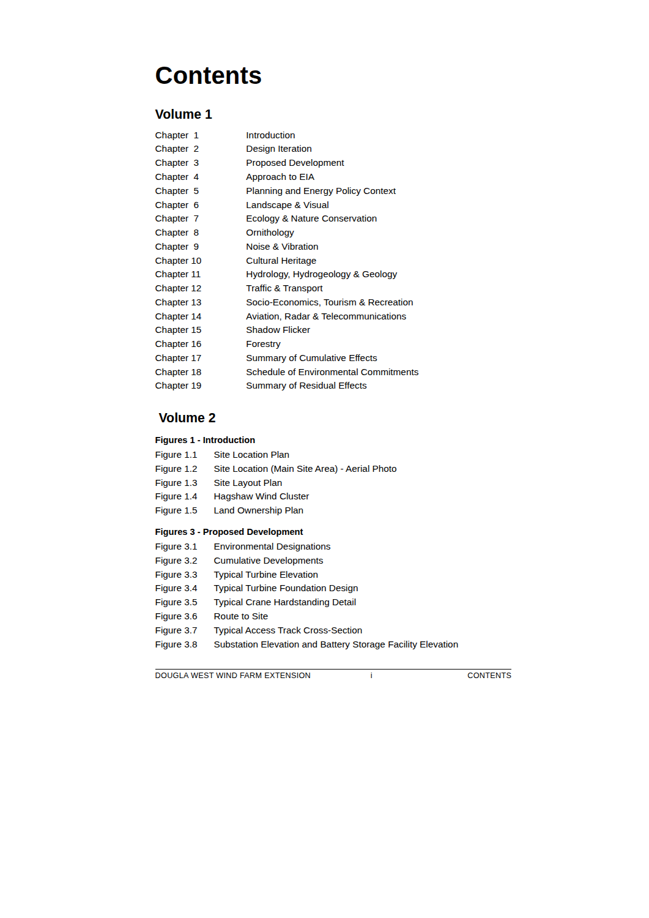Contents
Volume 1
| Chapter 1 | Introduction |
| Chapter 2 | Design Iteration |
| Chapter 3 | Proposed Development |
| Chapter 4 | Approach to EIA |
| Chapter 5 | Planning and Energy Policy Context |
| Chapter 6 | Landscape & Visual |
| Chapter 7 | Ecology & Nature Conservation |
| Chapter 8 | Ornithology |
| Chapter 9 | Noise & Vibration |
| Chapter 10 | Cultural Heritage |
| Chapter 11 | Hydrology, Hydrogeology & Geology |
| Chapter 12 | Traffic & Transport |
| Chapter 13 | Socio-Economics, Tourism & Recreation |
| Chapter 14 | Aviation, Radar & Telecommunications |
| Chapter 15 | Shadow Flicker |
| Chapter 16 | Forestry |
| Chapter 17 | Summary of Cumulative Effects |
| Chapter 18 | Schedule of Environmental Commitments |
| Chapter 19 | Summary of Residual Effects |
Volume 2
Figures 1 - Introduction
| Figure 1.1 | Site Location Plan |
| Figure 1.2 | Site Location (Main Site Area) - Aerial Photo |
| Figure 1.3 | Site Layout Plan |
| Figure 1.4 | Hagshaw Wind Cluster |
| Figure 1.5 | Land Ownership Plan |
Figures 3 - Proposed Development
| Figure 3.1 | Environmental Designations |
| Figure 3.2 | Cumulative Developments |
| Figure 3.3 | Typical Turbine Elevation |
| Figure 3.4 | Typical Turbine Foundation Design |
| Figure 3.5 | Typical Crane Hardstanding Detail |
| Figure 3.6 | Route to Site |
| Figure 3.7 | Typical Access Track Cross-Section |
| Figure 3.8 | Substation Elevation and Battery Storage Facility Elevation |
DOUGLA WEST WIND FARM EXTENSION i CONTENTS